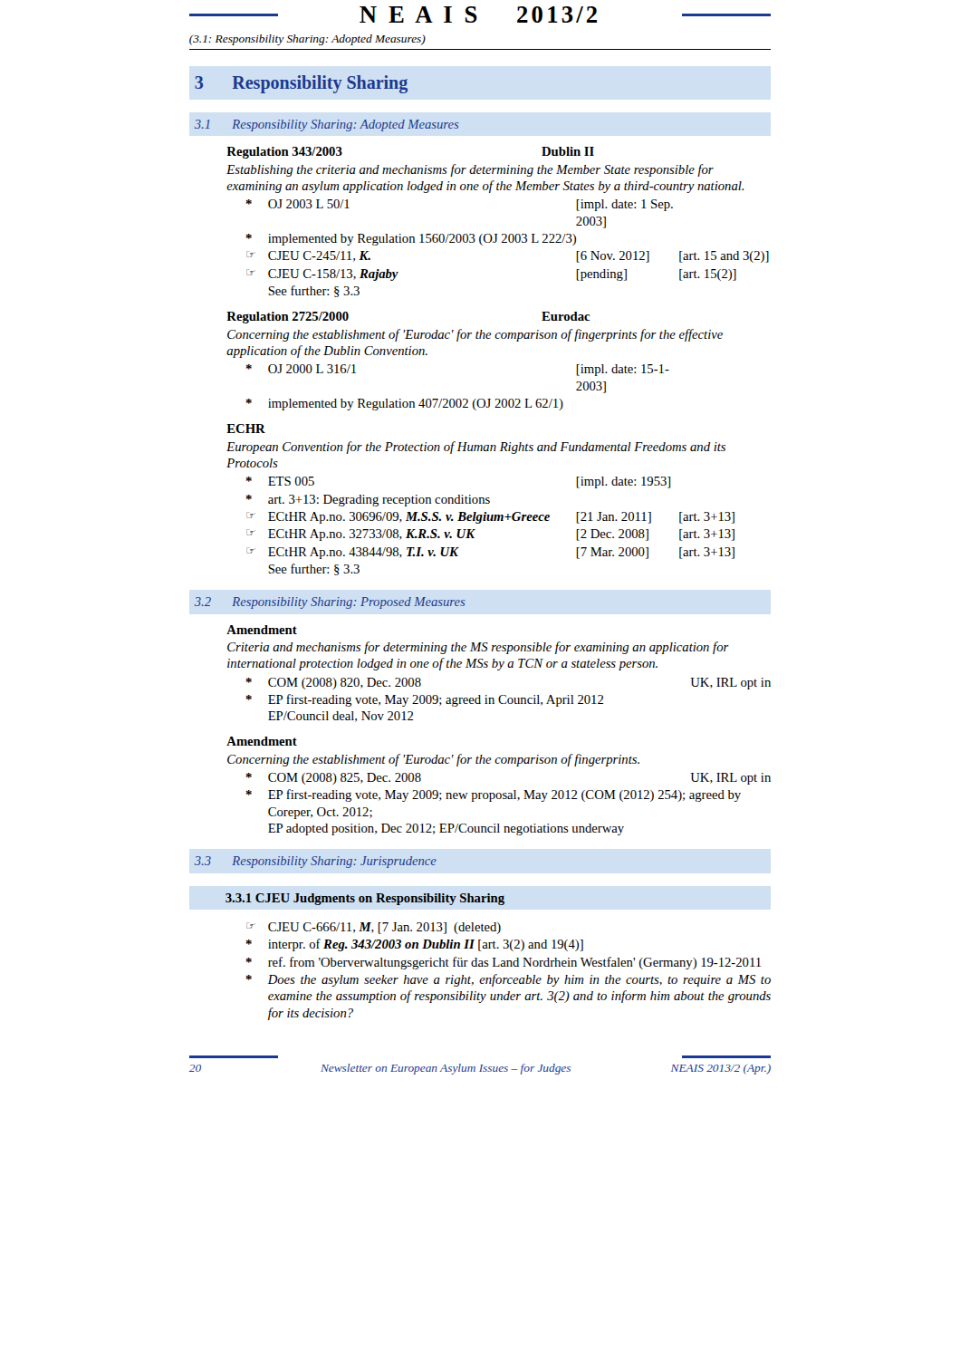N E A I S 2013/2
(3.1: Responsibility Sharing: Adopted Measures)
3 Responsibility Sharing
3.1 Responsibility Sharing: Adopted Measures
Regulation 343/2003
Dublin II
Establishing the criteria and mechanisms for determining the Member State responsible for examining an asylum application lodged in one of the Member States by a third-country national.
*
OJ 2003 L 50/1
[impl. date: 1 Sep. 2003]
*
implemented by Regulation 1560/2003 (OJ 2003 L 222/3)
☞
CJEU C-245/11, K.
[6 Nov. 2012]
[art. 15 and 3(2)]
☞
CJEU C-158/13, Rajaby
[pending]
[art. 15(2)]
See further: § 3.3
Regulation 2725/2000
Eurodac
Concerning the establishment of 'Eurodac' for the comparison of fingerprints for the effective application of the Dublin Convention.
*
OJ 2000 L 316/1
[impl. date: 15-1-2003]
*
implemented by Regulation 407/2002 (OJ 2002 L 62/1)
ECHR
European Convention for the Protection of Human Rights and Fundamental Freedoms and its Protocols
*
ETS 005
[impl. date: 1953]
*
art. 3+13: Degrading reception conditions
☞
ECtHR Ap.no. 30696/09, M.S.S. v. Belgium+Greece
[21 Jan. 2011]
[art. 3+13]
☞
ECtHR Ap.no. 32733/08, K.R.S. v. UK
[2 Dec. 2008]
[art. 3+13]
☞
ECtHR Ap.no. 43844/98, T.I. v. UK
[7 Mar. 2000]
[art. 3+13]
See further: § 3.3
3.2 Responsibility Sharing: Proposed Measures
Amendment
Criteria and mechanisms for determining the MS responsible for examining an application for international protection lodged in one of the MSs by a TCN or a stateless person.
*
COM (2008) 820, Dec. 2008 UK, IRL opt in
*
EP first-reading vote, May 2009; agreed in Council, April 2012
EP/Council deal, Nov 2012
Amendment
Concerning the establishment of 'Eurodac' for the comparison of fingerprints.
*
COM (2008) 825, Dec. 2008 UK, IRL opt in
*
EP first-reading vote, May 2009; new proposal, May 2012 (COM (2012) 254); agreed by Coreper, Oct. 2012;
EP adopted position, Dec 2012; EP/Council negotiations underway
3.3 Responsibility Sharing: Jurisprudence
3.3.1 CJEU Judgments on Responsibility Sharing
☞
CJEU C-666/11, M, [7 Jan. 2013] (deleted)
*
interpr. of Reg. 343/2003 on Dublin II [art. 3(2) and 19(4)]
*
ref. from 'Oberverwaltungsgericht für das Land Nordrhein Westfalen' (Germany) 19-12-2011
*
Does the asylum seeker have a right, enforceable by him in the courts, to require a MS to examine the assumption of responsibility under art. 3(2) and to inform him about the grounds for its decision?
20
Newsletter on European Asylum Issues – for Judges
NEAIS 2013/2 (Apr.)